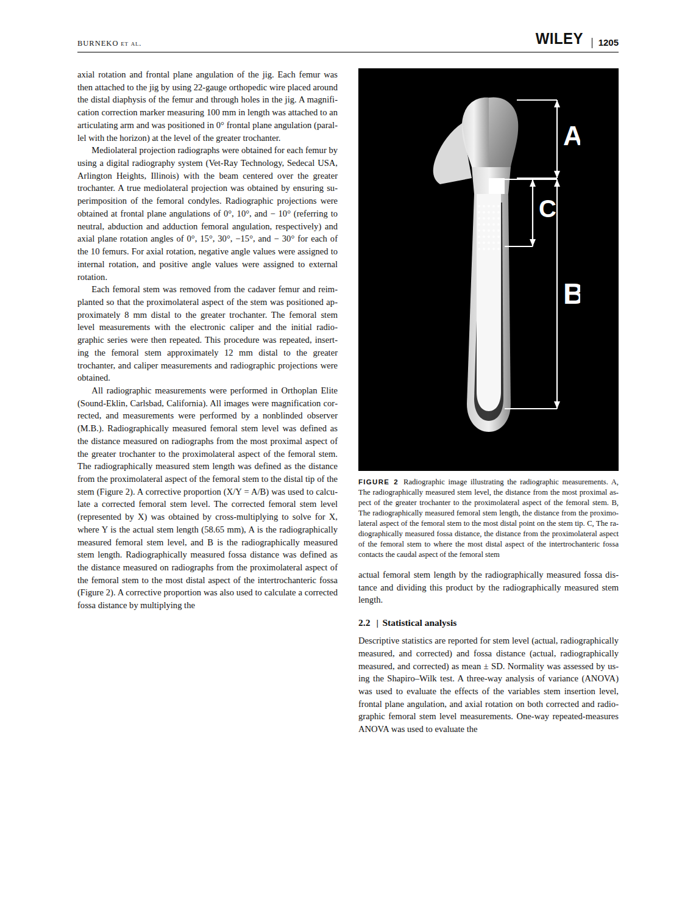Burneko et al.
WILEY
1205
axial rotation and frontal plane angulation of the jig. Each femur was then attached to the jig by using 22-gauge orthopedic wire placed around the distal diaphysis of the femur and through holes in the jig. A magnification correction marker measuring 100 mm in length was attached to an articulating arm and was positioned in 0° frontal plane angulation (parallel with the horizon) at the level of the greater trochanter.
Mediolateral projection radiographs were obtained for each femur by using a digital radiography system (Vet-Ray Technology, Sedecal USA, Arlington Heights, Illinois) with the beam centered over the greater trochanter. A true mediolateral projection was obtained by ensuring superimposition of the femoral condyles. Radiographic projections were obtained at frontal plane angulations of 0°, 10°, and − 10° (referring to neutral, abduction and adduction femoral angulation, respectively) and axial plane rotation angles of 0°, 15°, 30°, −15°, and − 30° for each of the 10 femurs. For axial rotation, negative angle values were assigned to internal rotation, and positive angle values were assigned to external rotation.
Each femoral stem was removed from the cadaver femur and reimplanted so that the proximolateral aspect of the stem was positioned approximately 8 mm distal to the greater trochanter. The femoral stem level measurements with the electronic caliper and the initial radiographic series were then repeated. This procedure was repeated, inserting the femoral stem approximately 12 mm distal to the greater trochanter, and caliper measurements and radiographic projections were obtained.
All radiographic measurements were performed in Orthoplan Elite (Sound-Eklin, Carlsbad, California). All images were magnification corrected, and measurements were performed by a nonblinded observer (M.B.). Radiographically measured femoral stem level was defined as the distance measured on radiographs from the most proximal aspect of the greater trochanter to the proximolateral aspect of the femoral stem. The radiographically measured stem length was defined as the distance from the proximolateral aspect of the femoral stem to the distal tip of the stem (Figure 2). A corrective proportion (X/Y = A/B) was used to calculate a corrected femoral stem level. The corrected femoral stem level (represented by X) was obtained by cross-multiplying to solve for X, where Y is the actual stem length (58.65 mm), A is the radiographically measured femoral stem level, and B is the radiographically measured stem length. Radiographically measured fossa distance was defined as the distance measured on radiographs from the proximolateral aspect of the femoral stem to the most distal aspect of the intertrochanteric fossa (Figure 2). A corrective proportion was also used to calculate a corrected fossa distance by multiplying the
A C B
FIGURE 2 Radiographic image illustrating the radiographic measurements. A, The radiographically measured stem level, the distance from the most proximal aspect of the greater trochanter to the proximolateral aspect of the femoral stem. B, The radiographically measured femoral stem length, the distance from the proximolateral aspect of the femoral stem to the most distal point on the stem tip. C, The radiographically measured fossa distance, the distance from the proximolateral aspect of the femoral stem to where the most distal aspect of the intertrochanteric fossa contacts the caudal aspect of the femoral stem
actual femoral stem length by the radiographically measured fossa distance and dividing this product by the radiographically measured stem length.
2.2|Statistical analysis
Descriptive statistics are reported for stem level (actual, radiographically measured, and corrected) and fossa distance (actual, radiographically measured, and corrected) as mean ± SD. Normality was assessed by using the Shapiro–Wilk test. A three-way analysis of variance (ANOVA) was used to evaluate the effects of the variables stem insertion level, frontal plane angulation, and axial rotation on both corrected and radiographic femoral stem level measurements. One-way repeated-measures ANOVA was used to evaluate the